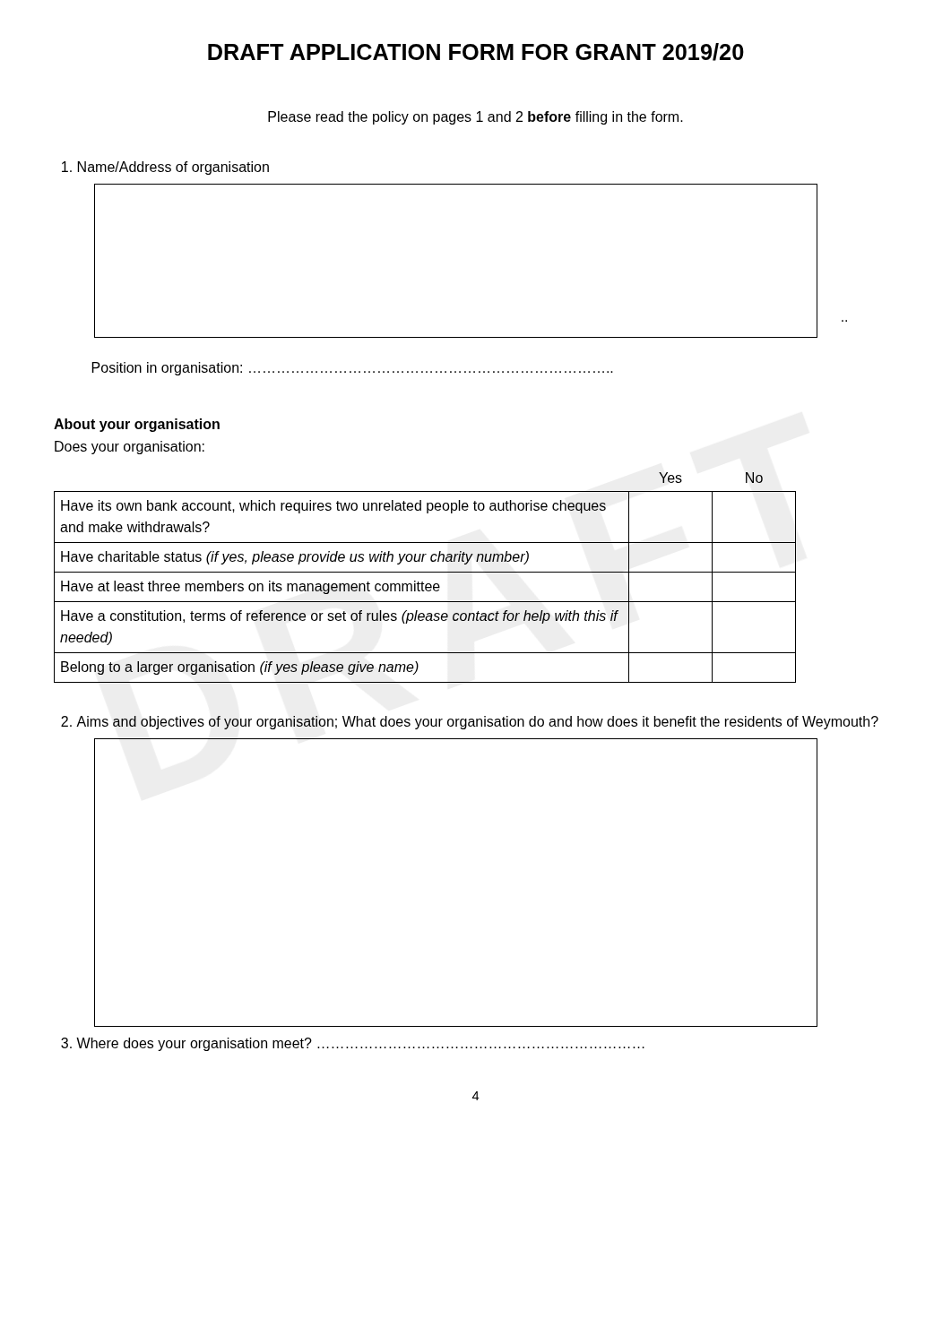DRAFT
DRAFT APPLICATION FORM FOR GRANT 2019/20
Please read the policy on pages 1 and 2 before filling in the form.
Name/Address of organisation
..
Position in organisation: …………………………………………………………………..
About your organisation
Does your organisation:
| | Yes | No |
| --- | --- | --- |
| Have its own bank account, which requires two unrelated people to authorise cheques and make withdrawals? | | |
| Have charitable status (if yes, please provide us with your charity number) | | |
| Have at least three members on its management committee | | |
| Have a constitution, terms of reference or set of rules (please contact for help with this if needed) | | |
| Belong to a larger organisation (if yes please give name) | | |
Aims and objectives of your organisation; What does your organisation do and how does it benefit the residents of Weymouth?
Where does your organisation meet? ……………………………………………………………
4